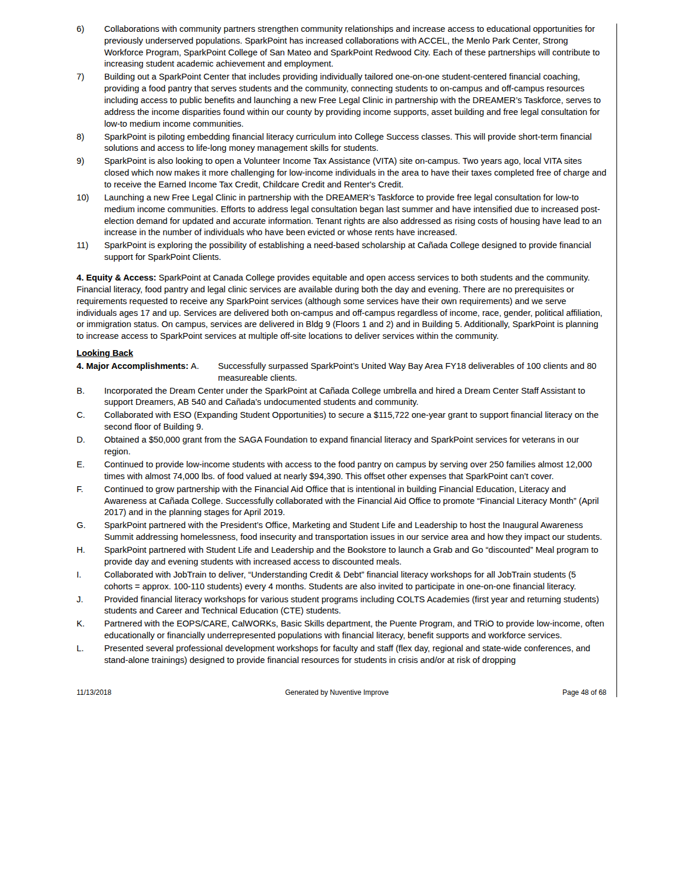6) Collaborations with community partners strengthen community relationships and increase access to educational opportunities for previously underserved populations. SparkPoint has increased collaborations with ACCEL, the Menlo Park Center, Strong Workforce Program, SparkPoint College of San Mateo and SparkPoint Redwood City. Each of these partnerships will contribute to increasing student academic achievement and employment.
7) Building out a SparkPoint Center that includes providing individually tailored one-on-one student-centered financial coaching, providing a food pantry that serves students and the community, connecting students to on-campus and off-campus resources including access to public benefits and launching a new Free Legal Clinic in partnership with the DREAMER’s Taskforce, serves to address the income disparities found within our county by providing income supports, asset building and free legal consultation for low-to medium income communities.
8) SparkPoint is piloting embedding financial literacy curriculum into College Success classes. This will provide short-term financial solutions and access to life-long money management skills for students.
9) SparkPoint is also looking to open a Volunteer Income Tax Assistance (VITA) site on-campus. Two years ago, local VITA sites closed which now makes it more challenging for low-income individuals in the area to have their taxes completed free of charge and to receive the Earned Income Tax Credit, Childcare Credit and Renter's Credit.
10) Launching a new Free Legal Clinic in partnership with the DREAMER’s Taskforce to provide free legal consultation for low-to medium income communities. Efforts to address legal consultation began last summer and have intensified due to increased post-election demand for updated and accurate information. Tenant rights are also addressed as rising costs of housing have lead to an increase in the number of individuals who have been evicted or whose rents have increased.
11) SparkPoint is exploring the possibility of establishing a need-based scholarship at Cañada College designed to provide financial support for SparkPoint Clients.
4. Equity & Access: SparkPoint at Canada College provides equitable and open access services to both students and the community. Financial literacy, food pantry and legal clinic services are available during both the day and evening. There are no prerequisites or requirements requested to receive any SparkPoint services (although some services have their own requirements) and we serve individuals ages 17 and up. Services are delivered both on-campus and off-campus regardless of income, race, gender, political affiliation, or immigration status. On campus, services are delivered in Bldg 9 (Floors 1 and 2) and in Building 5. Additionally, SparkPoint is planning to increase access to SparkPoint services at multiple off-site locations to deliver services within the community.
Looking Back
4. Major Accomplishments: A. Successfully surpassed SparkPoint’s United Way Bay Area FY18 deliverables of 100 clients and 80 measureable clients.
B. Incorporated the Dream Center under the SparkPoint at Cañada College umbrella and hired a Dream Center Staff Assistant to support Dreamers, AB 540 and Cañada’s undocumented students and community.
C. Collaborated with ESO (Expanding Student Opportunities) to secure a $115,722 one-year grant to support financial literacy on the second floor of Building 9.
D. Obtained a $50,000 grant from the SAGA Foundation to expand financial literacy and SparkPoint services for veterans in our region.
E. Continued to provide low-income students with access to the food pantry on campus by serving over 250 families almost 12,000 times with almost 74,000 lbs. of food valued at nearly $94,390. This offset other expenses that SparkPoint can’t cover.
F. Continued to grow partnership with the Financial Aid Office that is intentional in building Financial Education, Literacy and Awareness at Cañada College. Successfully collaborated with the Financial Aid Office to promote “Financial Literacy Month” (April 2017) and in the planning stages for April 2019.
G. SparkPoint partnered with the President’s Office, Marketing and Student Life and Leadership to host the Inaugural Awareness Summit addressing homelessness, food insecurity and transportation issues in our service area and how they impact our students.
H. SparkPoint partnered with Student Life and Leadership and the Bookstore to launch a Grab and Go “discounted” Meal program to provide day and evening students with increased access to discounted meals.
I. Collaborated with JobTrain to deliver, “Understanding Credit & Debt” financial literacy workshops for all JobTrain students (5 cohorts = approx. 100-110 students) every 4 months. Students are also invited to participate in one-on-one financial literacy.
J. Provided financial literacy workshops for various student programs including COLTS Academies (first year and returning students) students and Career and Technical Education (CTE) students.
K. Partnered with the EOPS/CARE, CalWORKs, Basic Skills department, the Puente Program, and TRiO to provide low-income, often educationally or financially underrepresented populations with financial literacy, benefit supports and workforce services.
L. Presented several professional development workshops for faculty and staff (flex day, regional and state-wide conferences, and stand-alone trainings) designed to provide financial resources for students in crisis and/or at risk of dropping
11/13/2018 Generated by Nuventive Improve Page 48 of 68